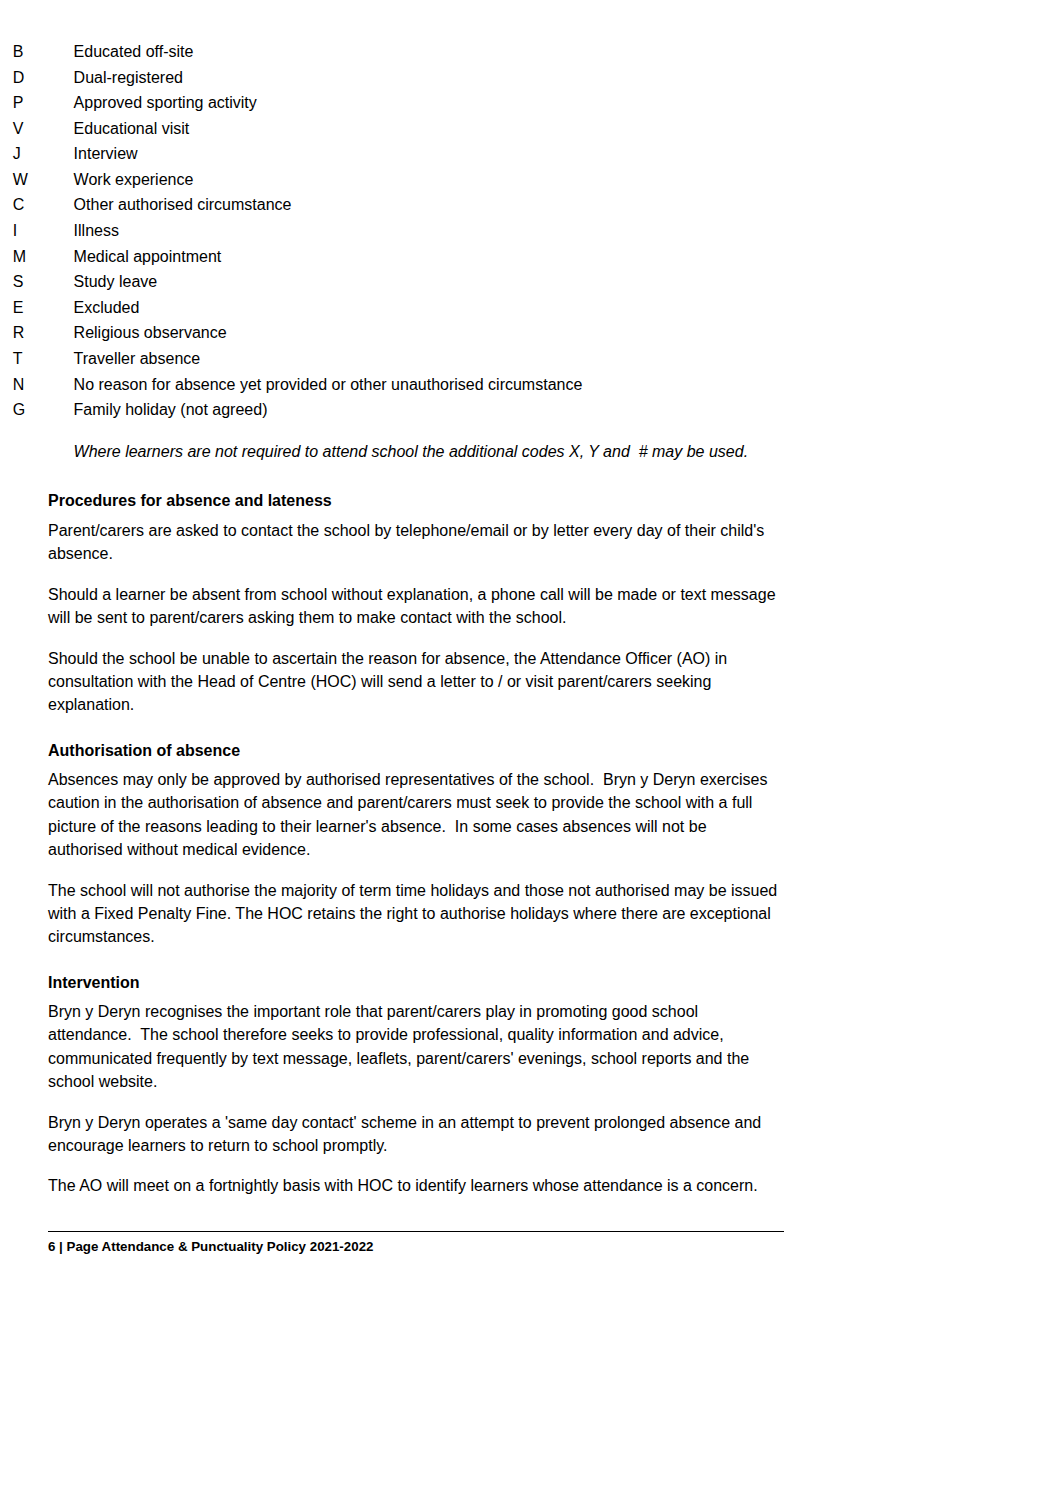BEducated off-site
DDual-registered
PApproved sporting activity
VEducational visit
JInterview
WWork experience
COther authorised circumstance
IIllness
MMedical appointment
SStudy leave
EExcluded
RReligious observance
TTraveller absence
NNo reason for absence yet provided or other unauthorised circumstance
GFamily holiday (not agreed)
Where learners are not required to attend school the additional codes X, Y and # may be used.
Procedures for absence and lateness
Parent/carers are asked to contact the school by telephone/email or by letter every day of their child's absence.
Should a learner be absent from school without explanation, a phone call will be made or text message will be sent to parent/carers asking them to make contact with the school.
Should the school be unable to ascertain the reason for absence, the Attendance Officer (AO) in consultation with the Head of Centre (HOC) will send a letter to / or visit parent/carers seeking explanation.
Authorisation of absence
Absences may only be approved by authorised representatives of the school. Bryn y Deryn exercises caution in the authorisation of absence and parent/carers must seek to provide the school with a full picture of the reasons leading to their learner's absence. In some cases absences will not be authorised without medical evidence.
The school will not authorise the majority of term time holidays and those not authorised may be issued with a Fixed Penalty Fine. The HOC retains the right to authorise holidays where there are exceptional circumstances.
Intervention
Bryn y Deryn recognises the important role that parent/carers play in promoting good school attendance. The school therefore seeks to provide professional, quality information and advice, communicated frequently by text message, leaflets, parent/carers' evenings, school reports and the school website.
Bryn y Deryn operates a 'same day contact' scheme in an attempt to prevent prolonged absence and encourage learners to return to school promptly.
The AO will meet on a fortnightly basis with HOC to identify learners whose attendance is a concern.
6 | Page Attendance & Punctuality Policy 2021-2022